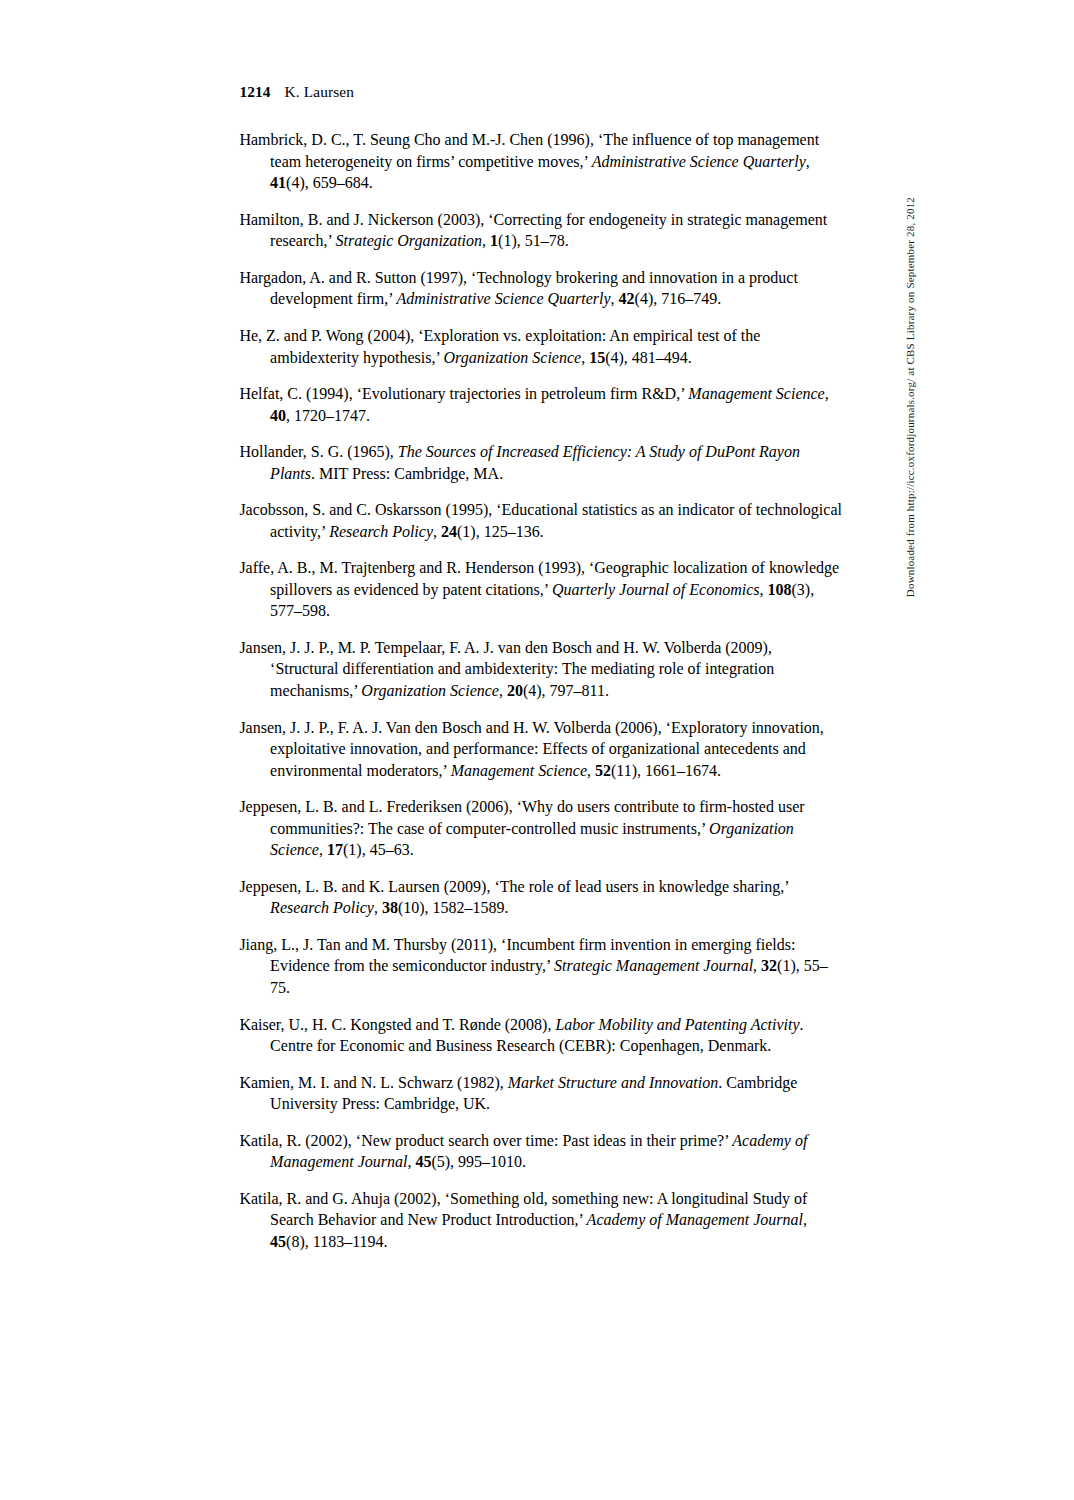1214 K. Laursen
Downloaded from http://icc.oxfordjournals.org/ at CBS Library on September 28, 2012
Hambrick, D. C., T. Seung Cho and M.-J. Chen (1996), ‘The influence of top management team heterogeneity on firms’ competitive moves,’ Administrative Science Quarterly, 41(4), 659–684.
Hamilton, B. and J. Nickerson (2003), ‘Correcting for endogeneity in strategic management research,’ Strategic Organization, 1(1), 51–78.
Hargadon, A. and R. Sutton (1997), ‘Technology brokering and innovation in a product development firm,’ Administrative Science Quarterly, 42(4), 716–749.
He, Z. and P. Wong (2004), ‘Exploration vs. exploitation: An empirical test of the ambidexterity hypothesis,’ Organization Science, 15(4), 481–494.
Helfat, C. (1994), ‘Evolutionary trajectories in petroleum firm R&D,’ Management Science, 40, 1720–1747.
Hollander, S. G. (1965), The Sources of Increased Efficiency: A Study of DuPont Rayon Plants. MIT Press: Cambridge, MA.
Jacobsson, S. and C. Oskarsson (1995), ‘Educational statistics as an indicator of technological activity,’ Research Policy, 24(1), 125–136.
Jaffe, A. B., M. Trajtenberg and R. Henderson (1993), ‘Geographic localization of knowledge spillovers as evidenced by patent citations,’ Quarterly Journal of Economics, 108(3), 577–598.
Jansen, J. J. P., M. P. Tempelaar, F. A. J. van den Bosch and H. W. Volberda (2009), ‘Structural differentiation and ambidexterity: The mediating role of integration mechanisms,’ Organization Science, 20(4), 797–811.
Jansen, J. J. P., F. A. J. Van den Bosch and H. W. Volberda (2006), ‘Exploratory innovation, exploitative innovation, and performance: Effects of organizational antecedents and environmental moderators,’ Management Science, 52(11), 1661–1674.
Jeppesen, L. B. and L. Frederiksen (2006), ‘Why do users contribute to firm-hosted user communities?: The case of computer-controlled music instruments,’ Organization Science, 17(1), 45–63.
Jeppesen, L. B. and K. Laursen (2009), ‘The role of lead users in knowledge sharing,’ Research Policy, 38(10), 1582–1589.
Jiang, L., J. Tan and M. Thursby (2011), ‘Incumbent firm invention in emerging fields: Evidence from the semiconductor industry,’ Strategic Management Journal, 32(1), 55–75.
Kaiser, U., H. C. Kongsted and T. Rønde (2008), Labor Mobility and Patenting Activity. Centre for Economic and Business Research (CEBR): Copenhagen, Denmark.
Kamien, M. I. and N. L. Schwarz (1982), Market Structure and Innovation. Cambridge University Press: Cambridge, UK.
Katila, R. (2002), ‘New product search over time: Past ideas in their prime?’ Academy of Management Journal, 45(5), 995–1010.
Katila, R. and G. Ahuja (2002), ‘Something old, something new: A longitudinal Study of Search Behavior and New Product Introduction,’ Academy of Management Journal, 45(8), 1183–1194.